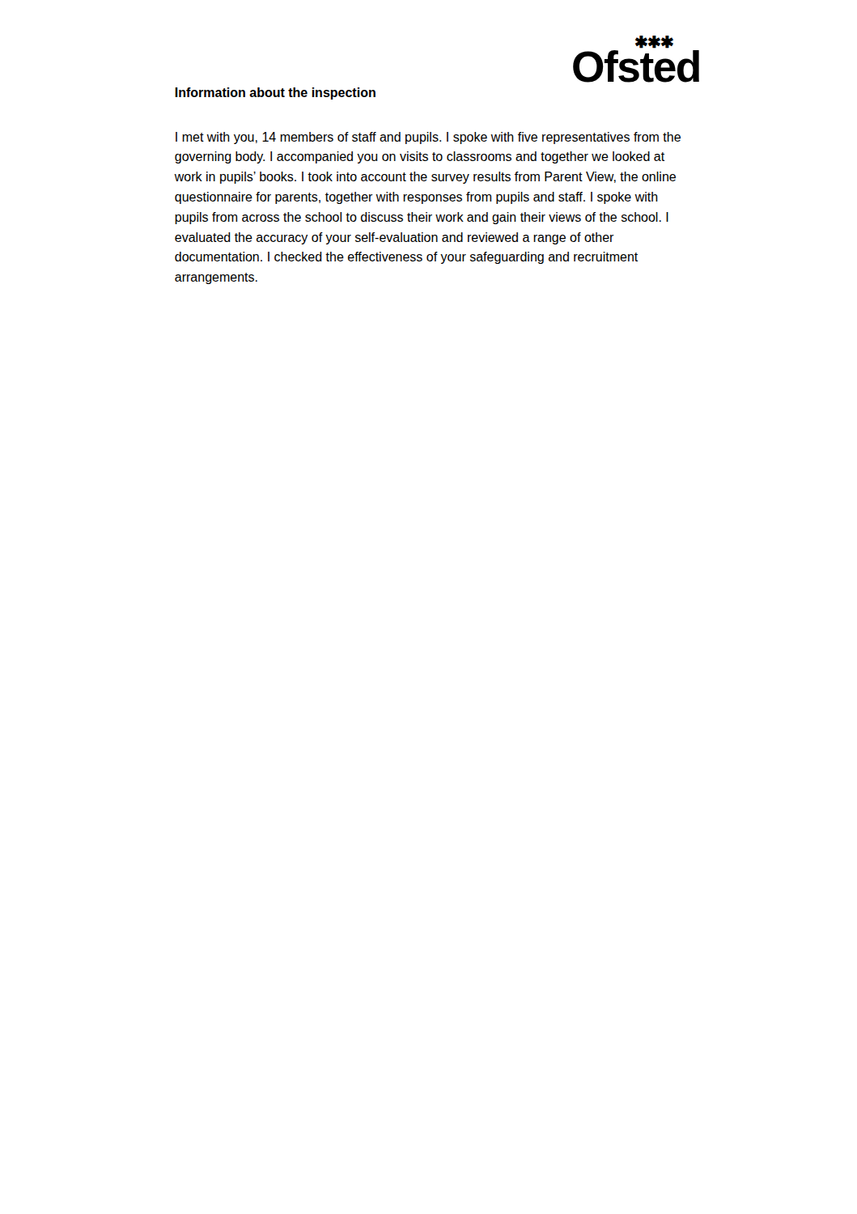✱✱✱
Ofsted
Information about the inspection
I met with you, 14 members of staff and pupils. I spoke with five representatives from the governing body. I accompanied you on visits to classrooms and together we looked at work in pupils’ books. I took into account the survey results from Parent View, the online questionnaire for parents, together with responses from pupils and staff. I spoke with pupils from across the school to discuss their work and gain their views of the school. I evaluated the accuracy of your self-evaluation and reviewed a range of other documentation. I checked the effectiveness of your safeguarding and recruitment arrangements.